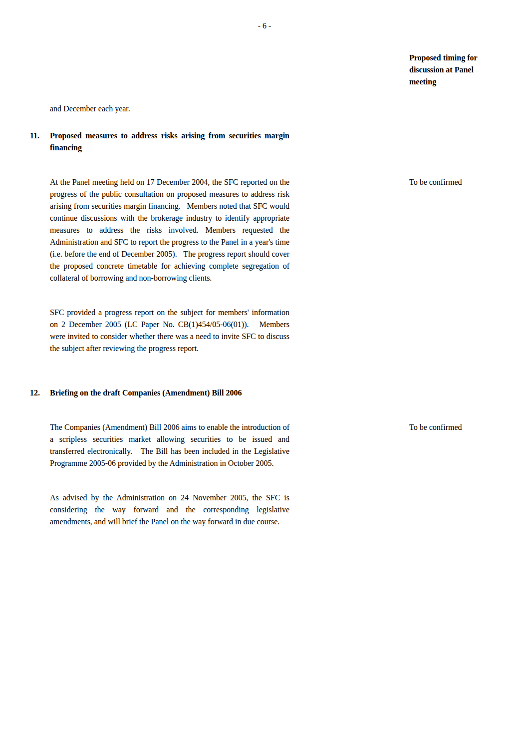- 6 -
Proposed timing for discussion at Panel meeting
and December each year.
11.
Proposed measures to address risks arising from securities margin financing
At the Panel meeting held on 17 December 2004, the SFC reported on the progress of the public consultation on proposed measures to address risk arising from securities margin financing. Members noted that SFC would continue discussions with the brokerage industry to identify appropriate measures to address the risks involved. Members requested the Administration and SFC to report the progress to the Panel in a year's time (i.e. before the end of December 2005). The progress report should cover the proposed concrete timetable for achieving complete segregation of collateral of borrowing and non-borrowing clients.
To be confirmed
SFC provided a progress report on the subject for members' information on 2 December 2005 (LC Paper No. CB(1)454/05-06(01)). Members were invited to consider whether there was a need to invite SFC to discuss the subject after reviewing the progress report.
12.
Briefing on the draft Companies (Amendment) Bill 2006
The Companies (Amendment) Bill 2006 aims to enable the introduction of a scripless securities market allowing securities to be issued and transferred electronically. The Bill has been included in the Legislative Programme 2005-06 provided by the Administration in October 2005.
To be confirmed
As advised by the Administration on 24 November 2005, the SFC is considering the way forward and the corresponding legislative amendments, and will brief the Panel on the way forward in due course.